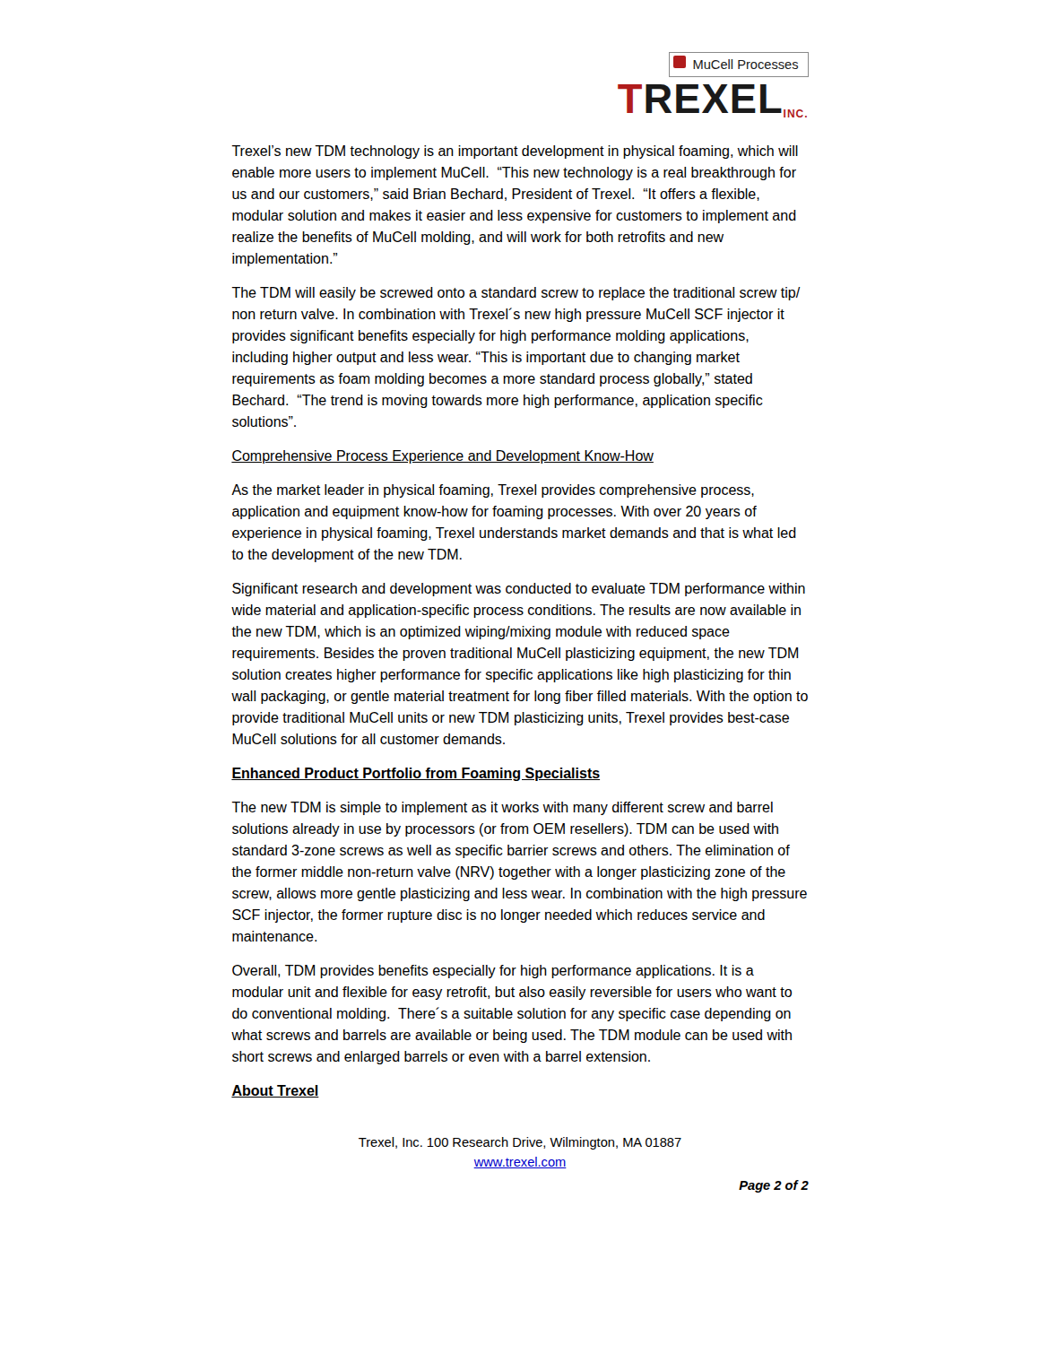MuCell Processes
TREXELINC.
Trexel’s new TDM technology is an important development in physical foaming, which will enable more users to implement MuCell. “This new technology is a real breakthrough for us and our customers,” said Brian Bechard, President of Trexel. “It offers a flexible, modular solution and makes it easier and less expensive for customers to implement and realize the benefits of MuCell molding, and will work for both retrofits and new implementation.”
The TDM will easily be screwed onto a standard screw to replace the traditional screw tip/ non return valve. In combination with Trexel´s new high pressure MuCell SCF injector it provides significant benefits especially for high performance molding applications, including higher output and less wear. “This is important due to changing market requirements as foam molding becomes a more standard process globally,” stated Bechard. “The trend is moving towards more high performance, application specific solutions”.
Comprehensive Process Experience and Development Know-How
As the market leader in physical foaming, Trexel provides comprehensive process, application and equipment know-how for foaming processes. With over 20 years of experience in physical foaming, Trexel understands market demands and that is what led to the development of the new TDM.
Significant research and development was conducted to evaluate TDM performance within wide material and application-specific process conditions. The results are now available in the new TDM, which is an optimized wiping/mixing module with reduced space requirements. Besides the proven traditional MuCell plasticizing equipment, the new TDM solution creates higher performance for specific applications like high plasticizing for thin wall packaging, or gentle material treatment for long fiber filled materials. With the option to provide traditional MuCell units or new TDM plasticizing units, Trexel provides best-case MuCell solutions for all customer demands.
Enhanced Product Portfolio from Foaming Specialists
The new TDM is simple to implement as it works with many different screw and barrel solutions already in use by processors (or from OEM resellers). TDM can be used with standard 3-zone screws as well as specific barrier screws and others. The elimination of the former middle non-return valve (NRV) together with a longer plasticizing zone of the screw, allows more gentle plasticizing and less wear. In combination with the high pressure SCF injector, the former rupture disc is no longer needed which reduces service and maintenance.
Overall, TDM provides benefits especially for high performance applications. It is a modular unit and flexible for easy retrofit, but also easily reversible for users who want to do conventional molding. There´s a suitable solution for any specific case depending on what screws and barrels are available or being used. The TDM module can be used with short screws and enlarged barrels or even with a barrel extension.
About Trexel
Trexel, Inc. 100 Research Drive, Wilmington, MA 01887
www.trexel.com
Page 2 of 2